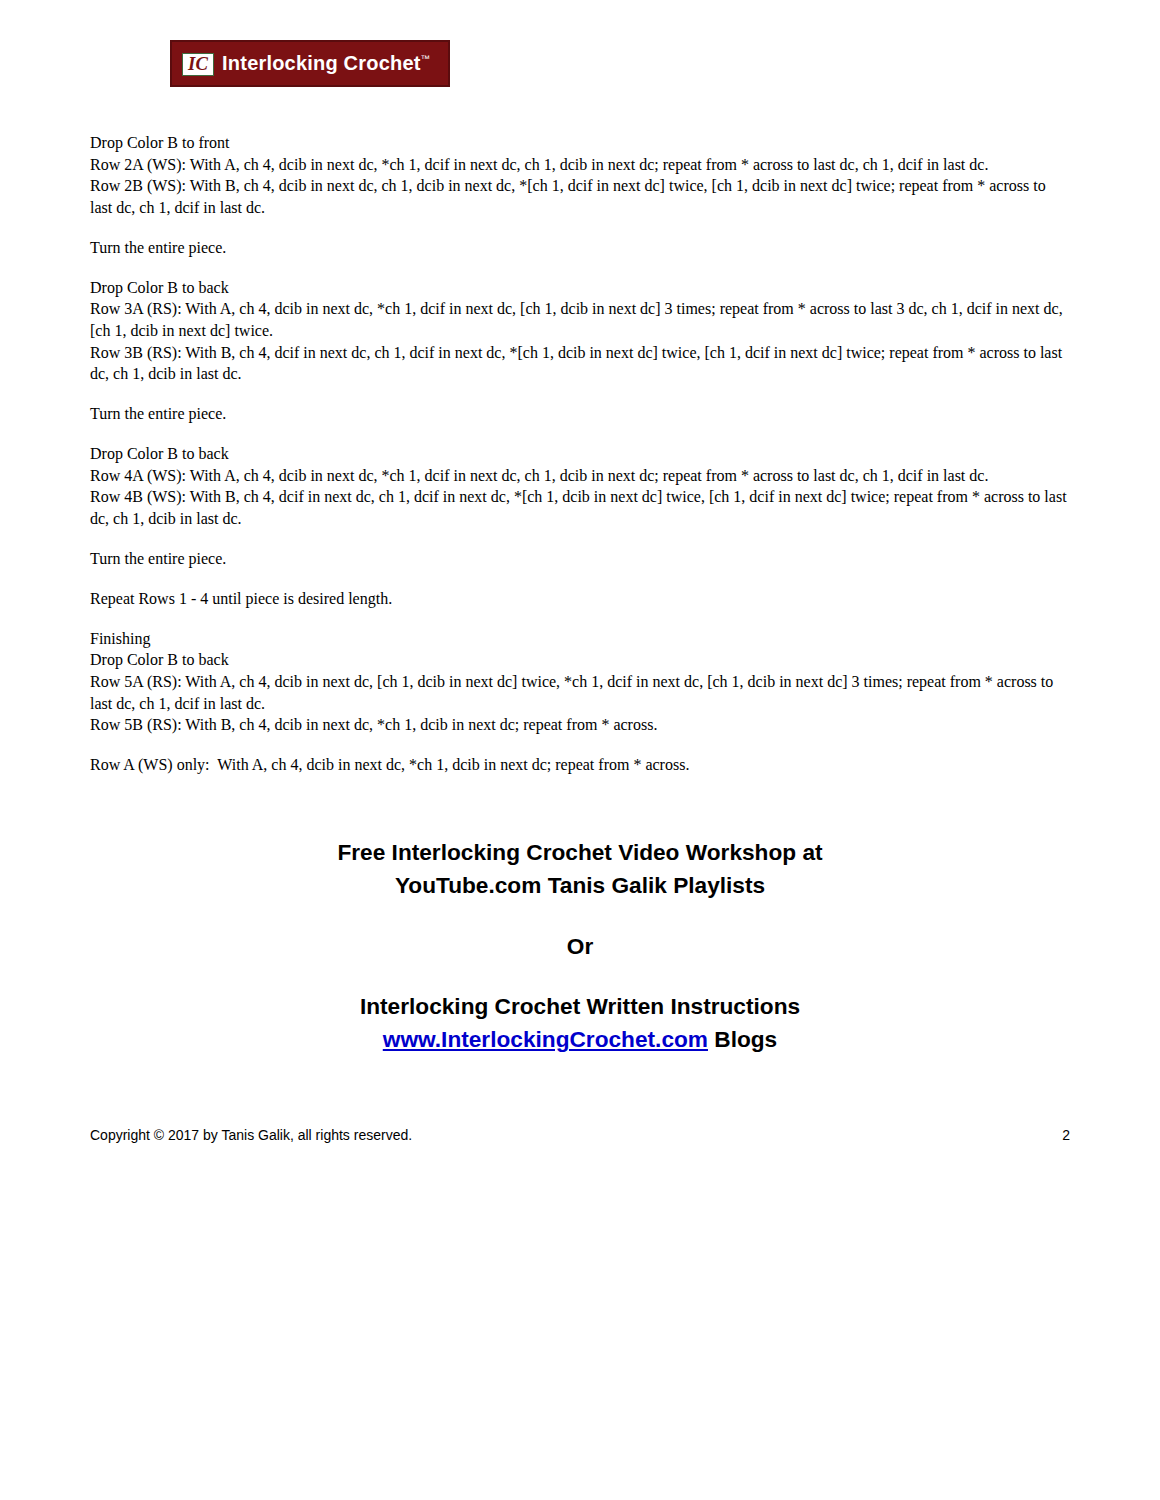ICInterlocking Crochet™
Drop Color B to front
Row 2A (WS): With A, ch 4, dcib in next dc, *ch 1, dcif in next dc, ch 1, dcib in next dc; repeat from * across to last dc, ch 1, dcif in last dc.
Row 2B (WS): With B, ch 4, dcib in next dc, ch 1, dcib in next dc, *[ch 1, dcif in next dc] twice, [ch 1, dcib in next dc] twice; repeat from * across to last dc, ch 1, dcif in last dc.
Turn the entire piece.
Drop Color B to back
Row 3A (RS): With A, ch 4, dcib in next dc, *ch 1, dcif in next dc, [ch 1, dcib in next dc] 3 times; repeat from * across to last 3 dc, ch 1, dcif in next dc, [ch 1, dcib in next dc] twice.
Row 3B (RS): With B, ch 4, dcif in next dc, ch 1, dcif in next dc, *[ch 1, dcib in next dc] twice, [ch 1, dcif in next dc] twice; repeat from * across to last dc, ch 1, dcib in last dc.
Turn the entire piece.
Drop Color B to back
Row 4A (WS): With A, ch 4, dcib in next dc, *ch 1, dcif in next dc, ch 1, dcib in next dc; repeat from * across to last dc, ch 1, dcif in last dc.
Row 4B (WS): With B, ch 4, dcif in next dc, ch 1, dcif in next dc, *[ch 1, dcib in next dc] twice, [ch 1, dcif in next dc] twice; repeat from * across to last dc, ch 1, dcib in last dc.
Turn the entire piece.
Repeat Rows 1 - 4 until piece is desired length.
Finishing
Drop Color B to back
Row 5A (RS): With A, ch 4, dcib in next dc, [ch 1, dcib in next dc] twice, *ch 1, dcif in next dc, [ch 1, dcib in next dc] 3 times; repeat from * across to last dc, ch 1, dcif in last dc.
Row 5B (RS): With B, ch 4, dcib in next dc, *ch 1, dcib in next dc; repeat from * across.
Row A (WS) only: With A, ch 4, dcib in next dc, *ch 1, dcib in next dc; repeat from * across.
Free Interlocking Crochet Video Workshop at
YouTube.com Tanis Galik Playlists
Or
Interlocking Crochet Written Instructions
www.InterlockingCrochet.com Blogs
Copyright © 2017 by Tanis Galik, all rights reserved. 2